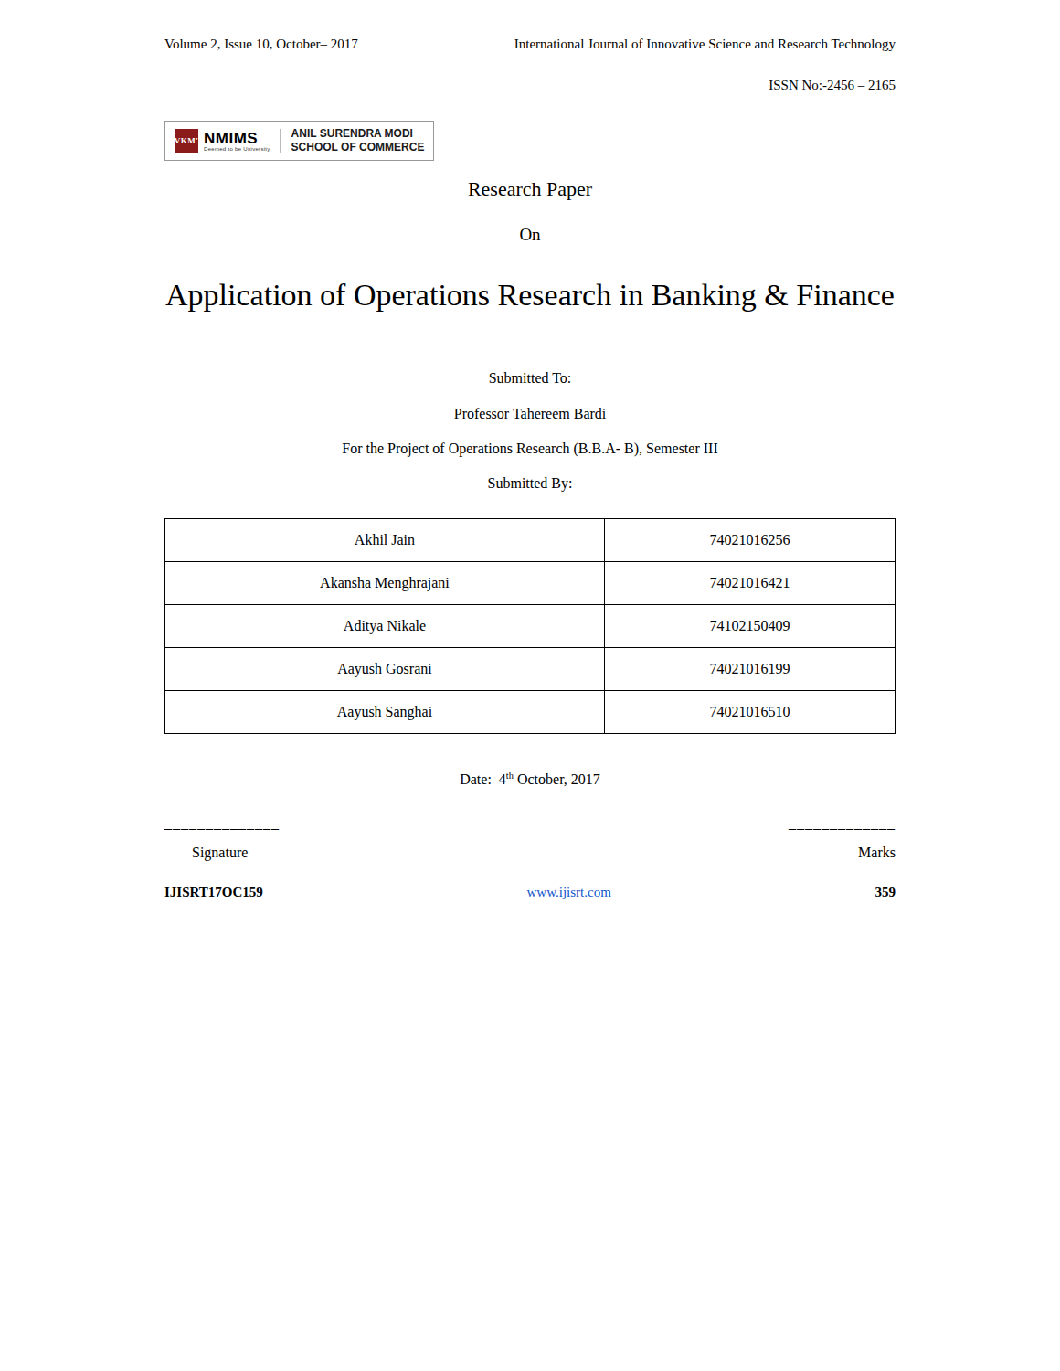Volume 2, Issue 10, October– 2017
International Journal of Innovative Science and Research Technology
ISSN No:-2456 – 2165
SVKM'S
NMIMS
Deemed to be University
ANIL SURENDRA MODI
SCHOOL OF COMMERCE
Research Paper
On
Application of Operations Research in Banking & Finance
Submitted To:
Professor Tahereem Bardi
For the Project of Operations Research (B.B.A- B), Semester III
Submitted By:
| Akhil Jain | 74021016256 |
| Akansha Menghrajani | 74021016421 |
| Aditya Nikale | 74102150409 |
| Aayush Gosrani | 74021016199 |
| Aayush Sanghai | 74021016510 |
Date: 4th October, 2017
______________
_____________
Signature
Marks
IJISRT17OC159
www.ijisrt.com
359